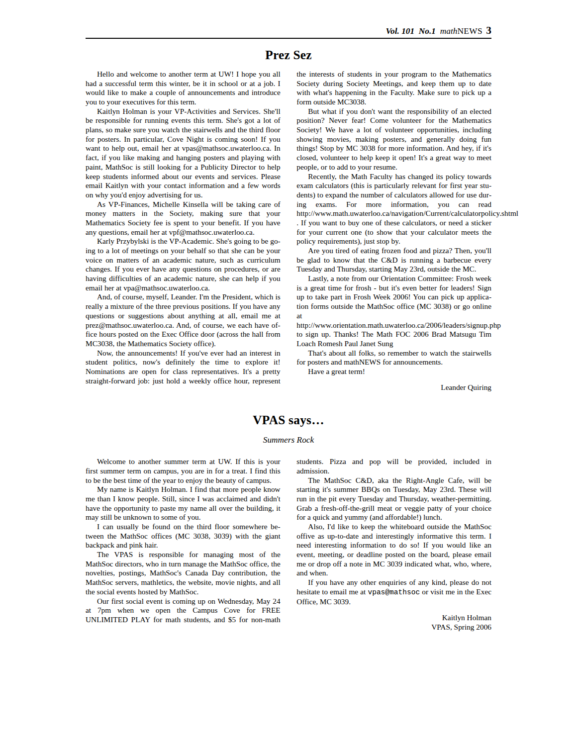Vol. 101 No.1 math NEWS 3
Prez Sez
Hello and welcome to another term at UW! I hope you all had a successful term this winter, be it in school or at a job. I would like to make a couple of announcements and introduce you to your executives for this term.
Kaitlyn Holman is your VP-Activities and Services. She'll be responsible for running events this term. She's got a lot of plans, so make sure you watch the stairwells and the third floor for posters. In particular, Cove Night is coming soon! If you want to help out, email her at vpas@mathsoc.uwaterloo.ca. In fact, if you like making and hanging posters and playing with paint, MathSoc is still looking for a Publicity Director to help keep students informed about our events and services. Please email Kaitlyn with your contact information and a few words on why you'd enjoy advertising for us.
As VP-Finances, Michelle Kinsella will be taking care of money matters in the Society, making sure that your Mathematics Society fee is spent to your benefit. If you have any questions, email her at vpf@mathsoc.uwaterloo.ca.
Karly Przybylski is the VP-Academic. She's going to be going to a lot of meetings on your behalf so that she can be your voice on matters of an academic nature, such as curriculum changes. If you ever have any questions on procedures, or are having difficulties of an academic nature, she can help if you email her at vpa@mathsoc.uwaterloo.ca.
And, of course, myself, Leander. I'm the President, which is really a mixture of the three previous positions. If you have any questions or suggestions about anything at all, email me at prez@mathsoc.uwaterloo.ca. And, of course, we each have office hours posted on the Exec Office door (across the hall from MC3038, the Mathematics Society office).
Now, the announcements! If you've ever had an interest in student politics, now's definitely the time to explore it! Nominations are open for class representatives. It's a pretty straight-forward job: just hold a weekly office hour, represent the interests of students in your program to the Mathematics Society during Society Meetings, and keep them up to date with what's happening in the Faculty. Make sure to pick up a form outside MC3038.
But what if you don't want the responsibility of an elected position? Never fear! Come volunteer for the Mathematics Society! We have a lot of volunteer opportunities, including showing movies, making posters, and generally doing fun things! Stop by MC 3038 for more information. And hey, if it's closed, volunteer to help keep it open! It's a great way to meet people, or to add to your resume.
Recently, the Math Faculty has changed its policy towards exam calculators (this is particularly relevant for first year students) to expand the number of calculators allowed for use during exams. For more information, you can read http://www.math.uwaterloo.ca/navigation/Current/calculatorpolicy.shtml . If you want to buy one of these calculators, or need a sticker for your current one (to show that your calculator meets the policy requirements), just stop by.
Are you tired of eating frozen food and pizza? Then, you'll be glad to know that the C&D is running a barbecue every Tuesday and Thursday, starting May 23rd, outside the MC.
Lastly, a note from our Orientation Committee: Frosh week is a great time for frosh - but it's even better for leaders! Sign up to take part in Frosh Week 2006! You can pick up application forms outside the MathSoc office (MC 3038) or go online at http://www.orientation.math.uwaterloo.ca/2006/leaders/signup.php to sign up. Thanks! The Math FOC 2006 Brad Matsugu Tim Loach Romesh Paul Janet Sung
That's about all folks, so remember to watch the stairwells for posters and mathNEWS for announcements.
Have a great term!
Leander Quiring
VPAS says…
Summers Rock
Welcome to another summer term at UW. If this is your first summer term on campus, you are in for a treat. I find this to be the best time of the year to enjoy the beauty of campus.
My name is Kaitlyn Holman. I find that more people know me than I know people. Still, since I was acclaimed and didn't have the opportunity to paste my name all over the building, it may still be unknown to some of you.
I can usually be found on the third floor somewhere between the MathSoc offices (MC 3038, 3039) with the giant backpack and pink hair.
The VPAS is responsible for managing most of the MathSoc directors, who in turn manage the MathSoc office, the novelties, postings, MathSoc's Canada Day contribution, the MathSoc servers, mathletics, the website, movie nights, and all the social events hosted by MathSoc.
Our first social event is coming up on Wednesday, May 24 at 7pm when we open the Campus Cove for FREE UNLIMITED PLAY for math students, and $5 for non-math students. Pizza and pop will be provided, included in admission.
The MathSoc C&D, aka the Right-Angle Cafe, will be starting it's summer BBQs on Tuesday, May 23rd. These will run in the pit every Tuesday and Thursday, weather-permitting. Grab a fresh-off-the-grill meat or veggie patty of your choice for a quick and yummy (and affordable!) lunch.
Also, I'd like to keep the whiteboard outside the MathSoc offive as up-to-date and interestingly informative this term. I need interesting information to do so! If you would like an event, meeting, or deadline posted on the board, please email me or drop off a note in MC 3039 indicated what, who, where, and when.
If you have any other enquiries of any kind, please do not hesitate to email me at vpas@mathsoc or visit me in the Exec Office, MC 3039.
Kaitlyn Holman VPAS, Spring 2006